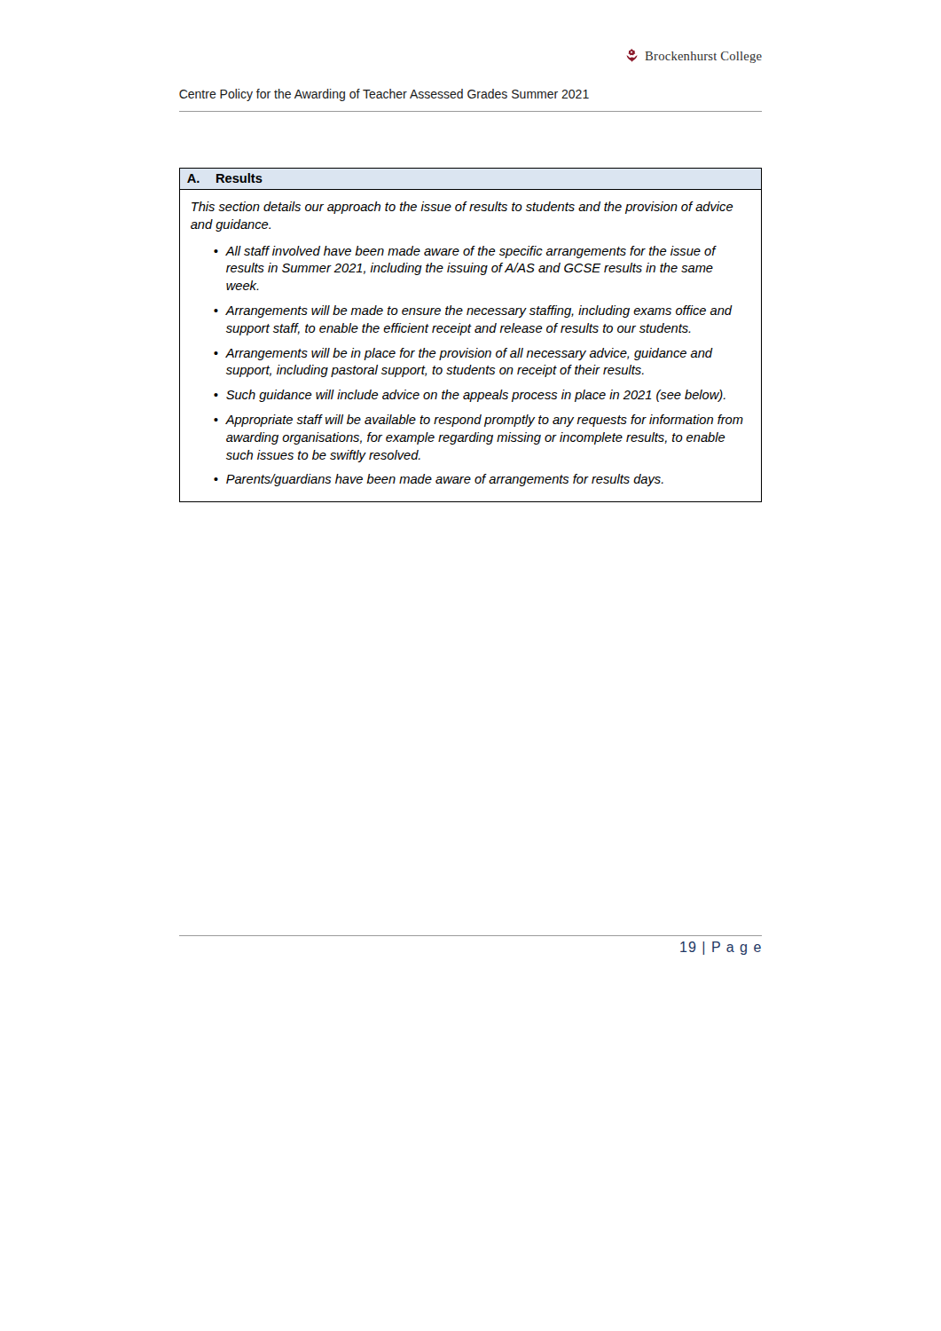Brockenhurst College
Centre Policy for the Awarding of Teacher Assessed Grades Summer 2021
A. Results
This section details our approach to the issue of results to students and the provision of advice and guidance.
All staff involved have been made aware of the specific arrangements for the issue of results in Summer 2021, including the issuing of A/AS and GCSE results in the same week.
Arrangements will be made to ensure the necessary staffing, including exams office and support staff, to enable the efficient receipt and release of results to our students.
Arrangements will be in place for the provision of all necessary advice, guidance and support, including pastoral support, to students on receipt of their results.
Such guidance will include advice on the appeals process in place in 2021 (see below).
Appropriate staff will be available to respond promptly to any requests for information from awarding organisations, for example regarding missing or incomplete results, to enable such issues to be swiftly resolved.
Parents/guardians have been made aware of arrangements for results days.
19 | P a g e